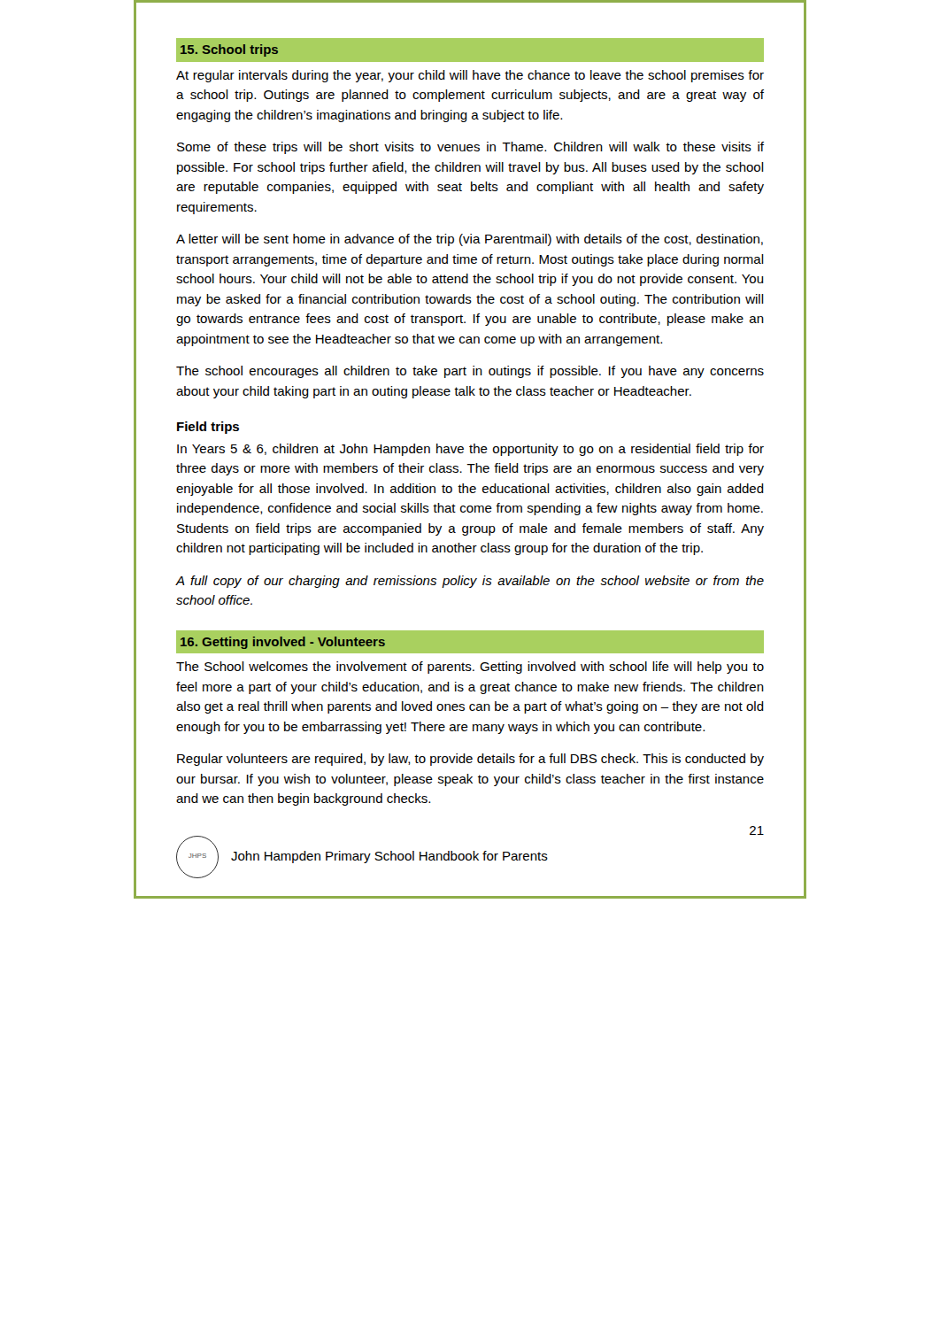15. School trips
At regular intervals during the year, your child will have the chance to leave the school premises for a school trip. Outings are planned to complement curriculum subjects, and are a great way of engaging the children’s imaginations and bringing a subject to life.
Some of these trips will be short visits to venues in Thame. Children will walk to these visits if possible. For school trips further afield, the children will travel by bus. All buses used by the school are reputable companies, equipped with seat belts and compliant with all health and safety requirements.
A letter will be sent home in advance of the trip (via Parentmail) with details of the cost, destination, transport arrangements, time of departure and time of return. Most outings take place during normal school hours. Your child will not be able to attend the school trip if you do not provide consent. You may be asked for a financial contribution towards the cost of a school outing. The contribution will go towards entrance fees and cost of transport. If you are unable to contribute, please make an appointment to see the Headteacher so that we can come up with an arrangement.
The school encourages all children to take part in outings if possible. If you have any concerns about your child taking part in an outing please talk to the class teacher or Headteacher.
Field trips
In Years 5 & 6, children at John Hampden have the opportunity to go on a residential field trip for three days or more with members of their class. The field trips are an enormous success and very enjoyable for all those involved. In addition to the educational activities, children also gain added independence, confidence and social skills that come from spending a few nights away from home. Students on field trips are accompanied by a group of male and female members of staff. Any children not participating will be included in another class group for the duration of the trip.
A full copy of our charging and remissions policy is available on the school website or from the school office.
16. Getting involved - Volunteers
The School welcomes the involvement of parents. Getting involved with school life will help you to feel more a part of your child’s education, and is a great chance to make new friends. The children also get a real thrill when parents and loved ones can be a part of what’s going on – they are not old enough for you to be embarrassing yet! There are many ways in which you can contribute.
Regular volunteers are required, by law, to provide details for a full DBS check. This is conducted by our bursar. If you wish to volunteer, please speak to your child’s class teacher in the first instance and we can then begin background checks.
21
JHPS
John Hampden Primary School Handbook for Parents